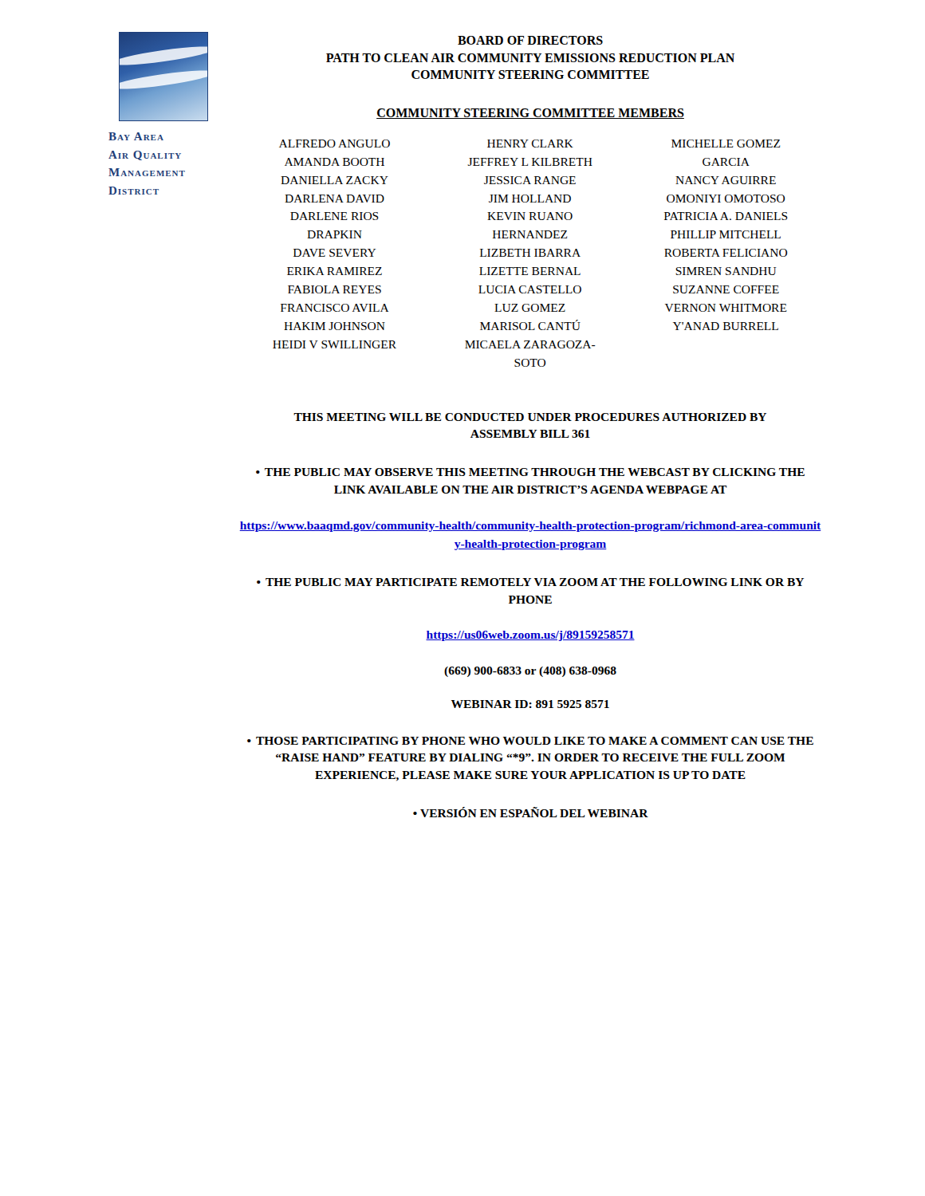Bay Area
Air Quality
Management
District
Board of Directors
Path to Clean Air Community Emissions Reduction Plan
Community Steering Committee
Community Steering Committee Members
| Alfredo Angulo | Henry Clark | Michelle Gomez |
| Amanda Booth | Jeffrey L Kilbreth | Garcia |
| Daniella Zacky | Jessica Range | Nancy Aguirre |
| Darlena David | Jim Holland | Omoniyi Omotoso |
| Darlene Rios | Kevin Ruano | Patricia A. Daniels |
| Drapkin | Hernandez | Phillip Mitchell |
| Dave Severy | Lizbeth Ibarra | Roberta Feliciano |
| Erika Ramirez | Lizette Bernal | Simren Sandhu |
| Fabiola Reyes | Lucia Castello | Suzanne Coffee |
| Francisco Avila | Luz Gomez | Vernon Whitmore |
| Hakim Johnson | Marisol Cantú | Y'Anad Burrell |
| Heidi V Swillinger | Micaela Zaragoza- | |
| | Soto | |
This meeting will be conducted under procedures authorized by
Assembly Bill 361
•The public may observe this meeting through the webcast by clicking the link available on the Air District’s agenda webpage at
https://www.baaqmd.gov/community-health/community-health-protection-program/richmond-area-community-health-protection-program
•The public may participate remotely via Zoom at the following link or by phone
https://us06web.zoom.us/j/89159258571
(669) 900-6833 or (408) 638-0968
Webinar ID: 891 5925 8571
•Those participating by phone who would like to make a comment can use the “raise hand” feature by dialing “*9”. In order to receive the full Zoom experience, please make sure your application is up to date
• Versión en Español del Webinar